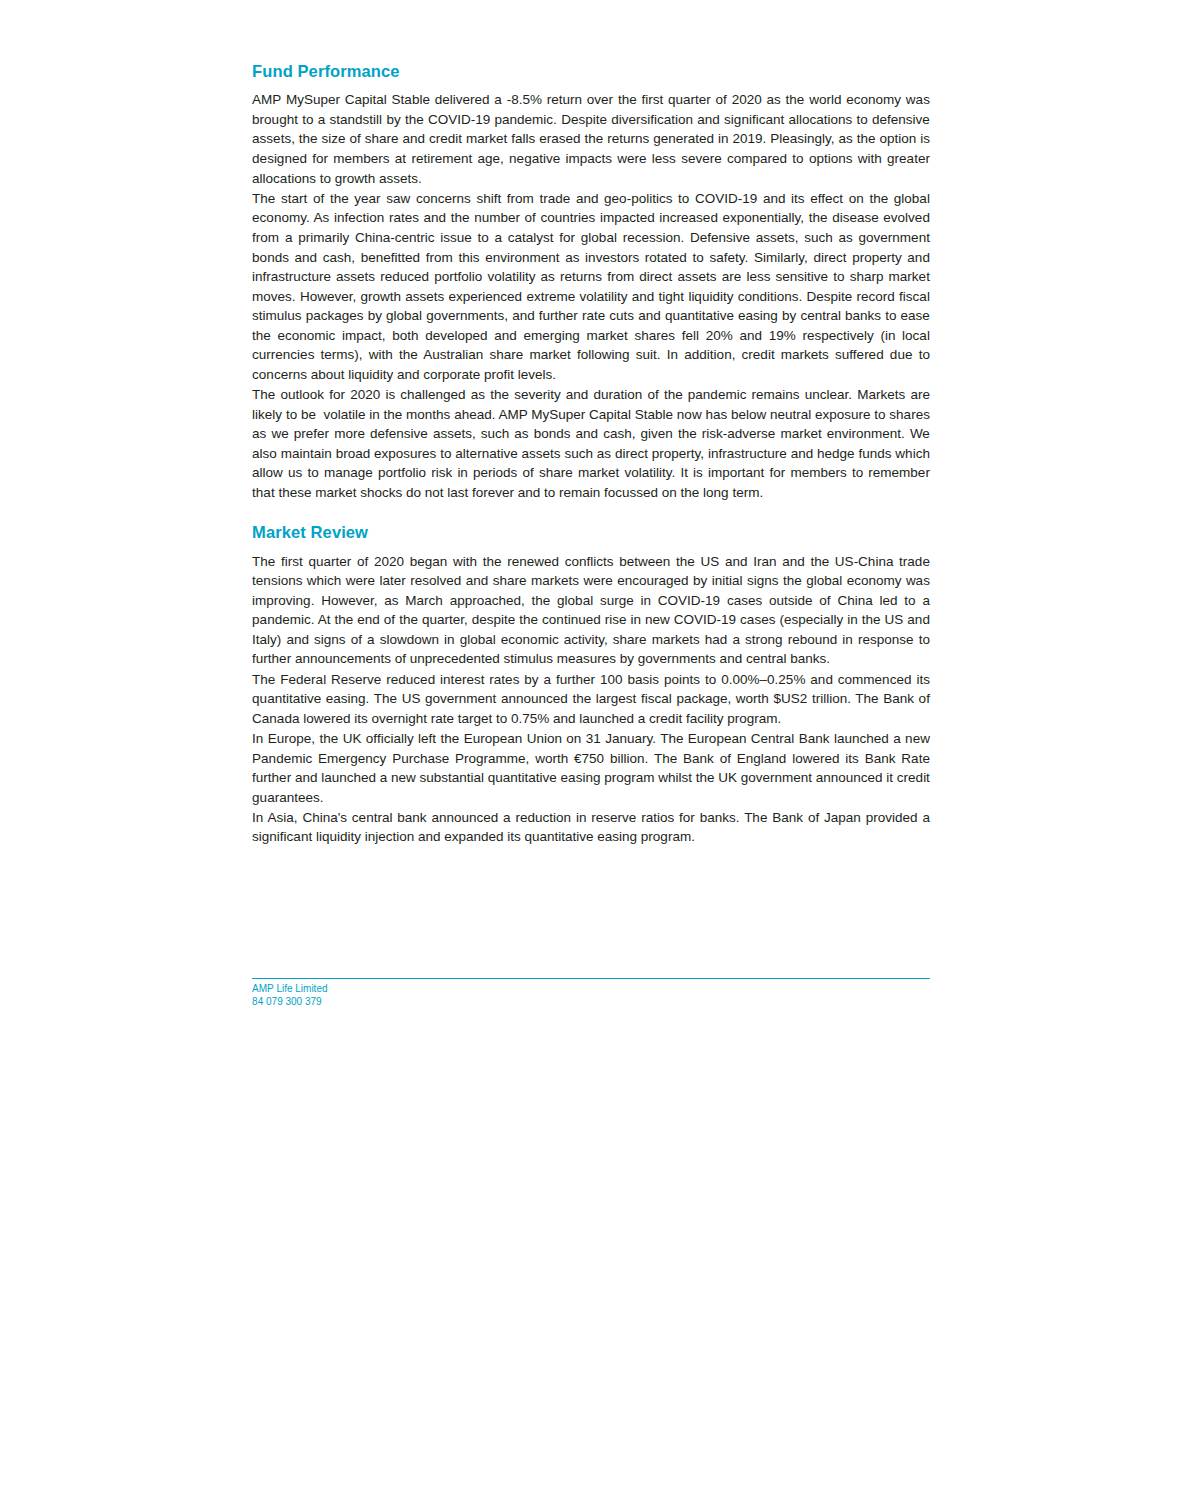Fund Performance
AMP MySuper Capital Stable delivered a -8.5% return over the first quarter of 2020 as the world economy was brought to a standstill by the COVID-19 pandemic. Despite diversification and significant allocations to defensive assets, the size of share and credit market falls erased the returns generated in 2019. Pleasingly, as the option is designed for members at retirement age, negative impacts were less severe compared to options with greater allocations to growth assets.
The start of the year saw concerns shift from trade and geo-politics to COVID-19 and its effect on the global economy. As infection rates and the number of countries impacted increased exponentially, the disease evolved from a primarily China-centric issue to a catalyst for global recession. Defensive assets, such as government bonds and cash, benefitted from this environment as investors rotated to safety. Similarly, direct property and infrastructure assets reduced portfolio volatility as returns from direct assets are less sensitive to sharp market moves. However, growth assets experienced extreme volatility and tight liquidity conditions. Despite record fiscal stimulus packages by global governments, and further rate cuts and quantitative easing by central banks to ease the economic impact, both developed and emerging market shares fell 20% and 19% respectively (in local currencies terms), with the Australian share market following suit. In addition, credit markets suffered due to concerns about liquidity and corporate profit levels.
The outlook for 2020 is challenged as the severity and duration of the pandemic remains unclear. Markets are likely to be volatile in the months ahead. AMP MySuper Capital Stable now has below neutral exposure to shares as we prefer more defensive assets, such as bonds and cash, given the risk-adverse market environment. We also maintain broad exposures to alternative assets such as direct property, infrastructure and hedge funds which allow us to manage portfolio risk in periods of share market volatility. It is important for members to remember that these market shocks do not last forever and to remain focussed on the long term.
Market Review
The first quarter of 2020 began with the renewed conflicts between the US and Iran and the US-China trade tensions which were later resolved and share markets were encouraged by initial signs the global economy was improving. However, as March approached, the global surge in COVID-19 cases outside of China led to a pandemic. At the end of the quarter, despite the continued rise in new COVID-19 cases (especially in the US and Italy) and signs of a slowdown in global economic activity, share markets had a strong rebound in response to further announcements of unprecedented stimulus measures by governments and central banks.
The Federal Reserve reduced interest rates by a further 100 basis points to 0.00%–0.25% and commenced its quantitative easing. The US government announced the largest fiscal package, worth $US2 trillion. The Bank of Canada lowered its overnight rate target to 0.75% and launched a credit facility program.
In Europe, the UK officially left the European Union on 31 January. The European Central Bank launched a new Pandemic Emergency Purchase Programme, worth €750 billion. The Bank of England lowered its Bank Rate further and launched a new substantial quantitative easing program whilst the UK government announced it credit guarantees.
In Asia, China's central bank announced a reduction in reserve ratios for banks. The Bank of Japan provided a significant liquidity injection and expanded its quantitative easing program.
AMP Life Limited
84 079 300 379